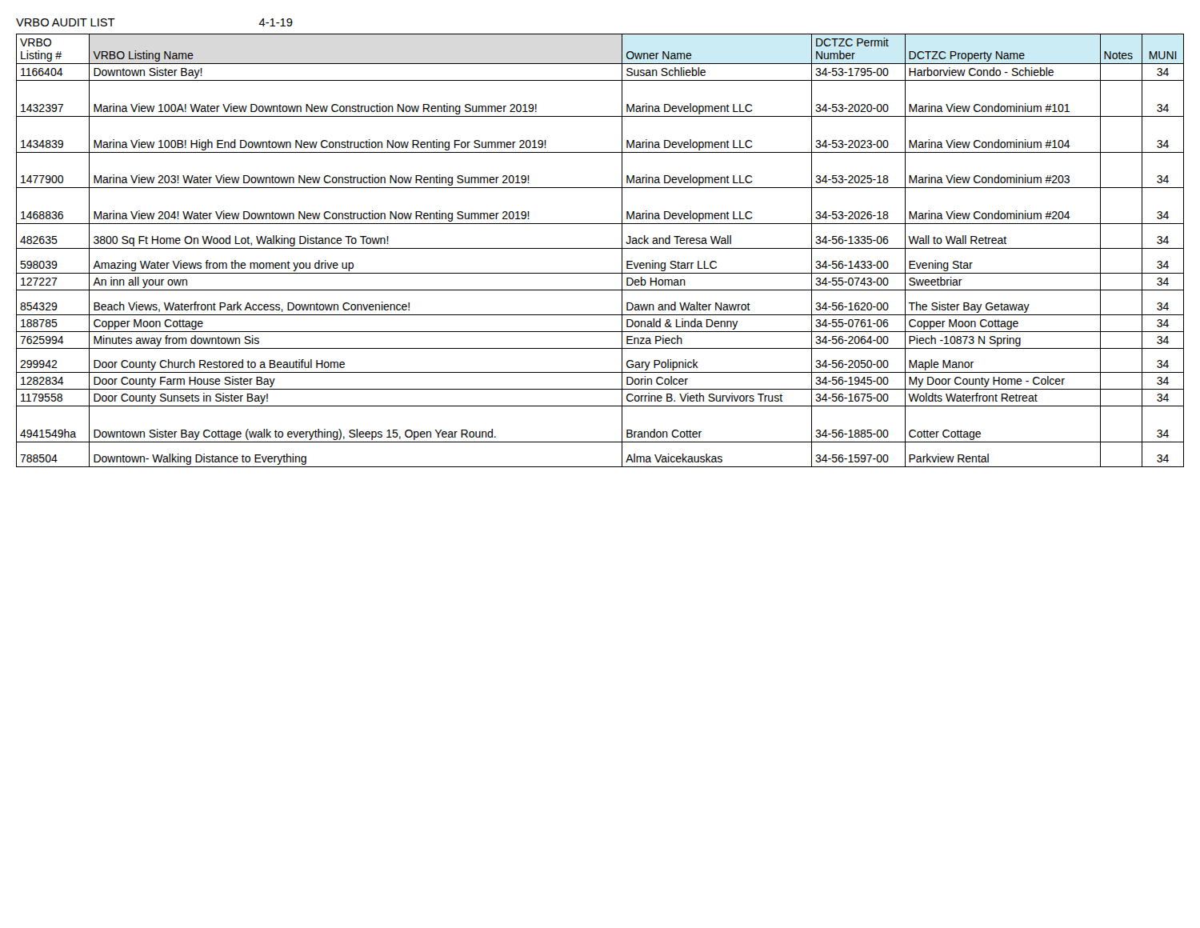VRBO AUDIT LIST
4-1-19
| VRBO Listing # | VRBO Listing Name | Owner Name | DCTZC Permit Number | DCTZC Property Name | Notes | MUNI |
| --- | --- | --- | --- | --- | --- | --- |
| 1166404 | Downtown Sister Bay! | Susan Schlieble | 34-53-1795-00 | Harborview Condo - Schieble | | 34 |
| 1432397 | Marina View 100A! Water View Downtown New Construction Now Renting Summer 2019! | Marina Development LLC | 34-53-2020-00 | Marina View Condominium #101 | | 34 |
| 1434839 | Marina View 100B! High End Downtown New Construction Now Renting For Summer 2019! | Marina Development LLC | 34-53-2023-00 | Marina View Condominium #104 | | 34 |
| 1477900 | Marina View 203! Water View Downtown New Construction Now Renting Summer 2019! | Marina Development LLC | 34-53-2025-18 | Marina View Condominium #203 | | 34 |
| 1468836 | Marina View 204! Water View Downtown New Construction Now Renting Summer 2019! | Marina Development LLC | 34-53-2026-18 | Marina View Condominium #204 | | 34 |
| 482635 | 3800 Sq Ft Home On Wood Lot, Walking Distance To Town! | Jack and Teresa Wall | 34-56-1335-06 | Wall to Wall Retreat | | 34 |
| 598039 | Amazing Water Views from the moment you drive up | Evening Starr LLC | 34-56-1433-00 | Evening Star | | 34 |
| 127227 | An inn all your own | Deb Homan | 34-55-0743-00 | Sweetbriar | | 34 |
| 854329 | Beach Views, Waterfront Park Access, Downtown Convenience! | Dawn and Walter Nawrot | 34-56-1620-00 | The Sister Bay Getaway | | 34 |
| 188785 | Copper Moon Cottage | Donald & Linda Denny | 34-55-0761-06 | Copper Moon Cottage | | 34 |
| 7625994 | Minutes away from downtown Sis | Enza Piech | 34-56-2064-00 | Piech -10873 N Spring | | 34 |
| 299942 | Door County Church Restored to a Beautiful Home | Gary Polipnick | 34-56-2050-00 | Maple Manor | | 34 |
| 1282834 | Door County Farm House Sister Bay | Dorin Colcer | 34-56-1945-00 | My Door County Home - Colcer | | 34 |
| 1179558 | Door County Sunsets in Sister Bay! | Corrine B. Vieth Survivors Trust | 34-56-1675-00 | Woldts Waterfront Retreat | | 34 |
| 4941549ha | Downtown Sister Bay Cottage (walk to everything), Sleeps 15, Open Year Round. | Brandon Cotter | 34-56-1885-00 | Cotter Cottage | | 34 |
| 788504 | Downtown- Walking Distance to Everything | Alma Vaicekauskas | 34-56-1597-00 | Parkview Rental | | 34 |